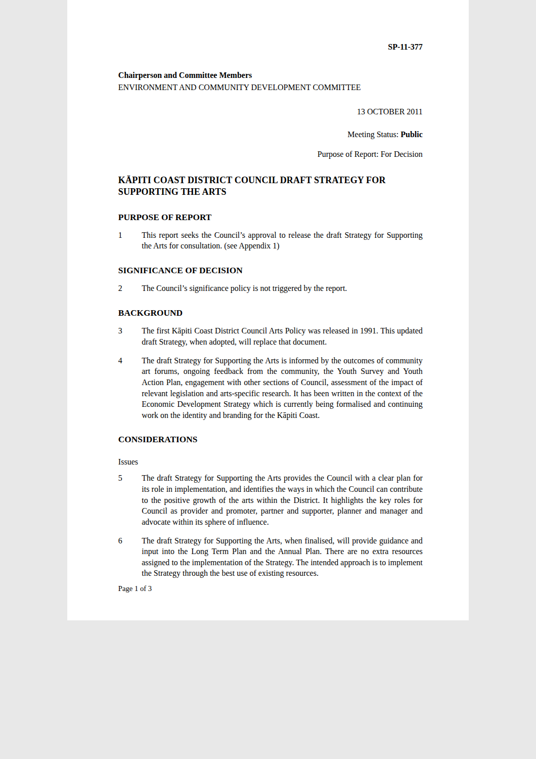SP-11-377
Chairperson and Committee Members
Environment and Community Development Committee
13 OCTOBER 2011
Meeting Status: Public
Purpose of Report: For Decision
Kāpiti Coast District Council Draft Strategy for Supporting the Arts
Purpose of Report
This report seeks the Council’s approval to release the draft Strategy for Supporting the Arts for consultation. (see Appendix 1)
Significance of Decision
The Council’s significance policy is not triggered by the report.
Background
The first Kāpiti Coast District Council Arts Policy was released in 1991. This updated draft Strategy, when adopted, will replace that document.
The draft Strategy for Supporting the Arts is informed by the outcomes of community art forums, ongoing feedback from the community, the Youth Survey and Youth Action Plan, engagement with other sections of Council, assessment of the impact of relevant legislation and arts-specific research. It has been written in the context of the Economic Development Strategy which is currently being formalised and continuing work on the identity and branding for the Kāpiti Coast.
Considerations
Issues
The draft Strategy for Supporting the Arts provides the Council with a clear plan for its role in implementation, and identifies the ways in which the Council can contribute to the positive growth of the arts within the District. It highlights the key roles for Council as provider and promoter, partner and supporter, planner and manager and advocate within its sphere of influence.
The draft Strategy for Supporting the Arts, when finalised, will provide guidance and input into the Long Term Plan and the Annual Plan. There are no extra resources assigned to the implementation of the Strategy. The intended approach is to implement the Strategy through the best use of existing resources.
Page 1 of 3